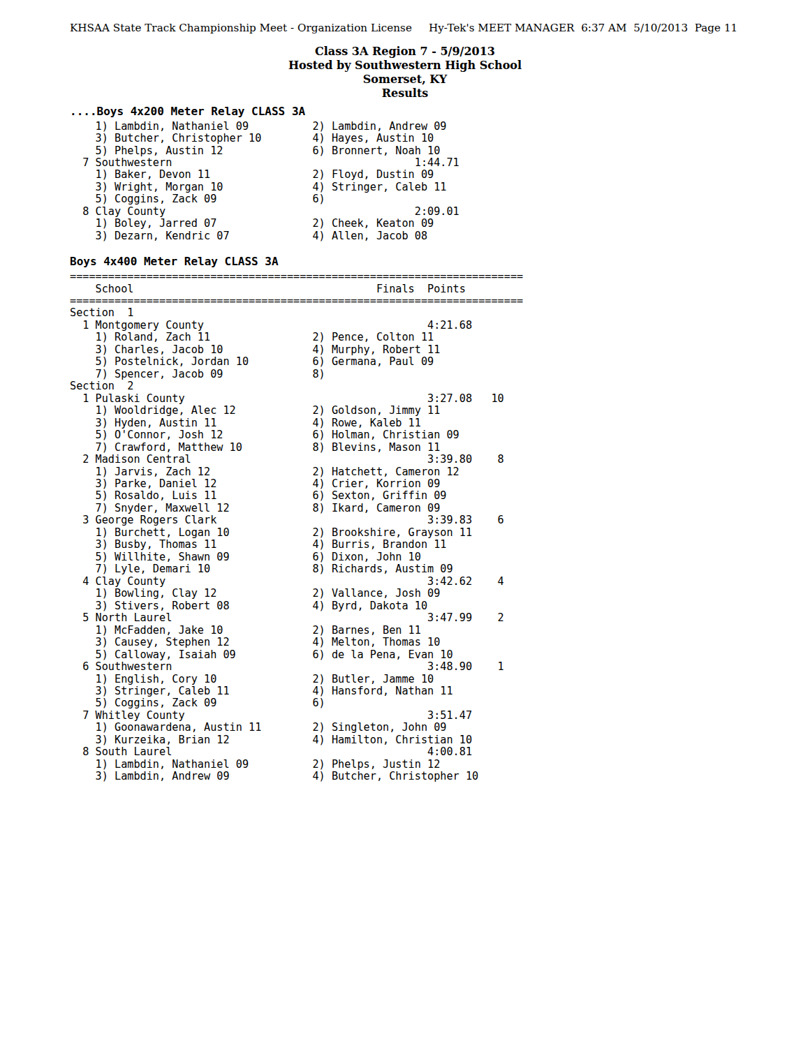KHSAA State Track Championship Meet - Organization License Hy-Tek's MEET MANAGER 6:37 AM 5/10/2013 Page 11
Class 3A Region 7 - 5/9/2013
Hosted by Southwestern High School
Somerset, KY
Results
....Boys 4x200 Meter Relay CLASS 3A
    1) Lambdin, Nathaniel 09          2) Lambdin, Andrew 09
    3) Butcher, Christopher 10        4) Hayes, Austin 10
    5) Phelps, Austin 12              6) Bronnert, Noah 10
  7 Southwestern                                      1:44.71
    1) Baker, Devon 11                2) Floyd, Dustin 09
    3) Wright, Morgan 10              4) Stringer, Caleb 11
    5) Coggins, Zack 09               6)
  8 Clay County                                       2:09.01
    1) Boley, Jarred 07               2) Cheek, Keaton 09
    3) Dezarn, Kendric 07             4) Allen, Jacob 08
Boys 4x400 Meter Relay CLASS 3A
=======================================================================
    School                                      Finals  Points
=======================================================================
Section  1
  1 Montgomery County                                   4:21.68
    1) Roland, Zach 11                2) Pence, Colton 11
    3) Charles, Jacob 10              4) Murphy, Robert 11
    5) Postelnick, Jordan 10          6) Germana, Paul 09
    7) Spencer, Jacob 09              8)
Section  2
  1 Pulaski County                                      3:27.08   10
    1) Wooldridge, Alec 12            2) Goldson, Jimmy 11
    3) Hyden, Austin 11               4) Rowe, Kaleb 11
    5) O'Connor, Josh 12              6) Holman, Christian 09
    7) Crawford, Matthew 10           8) Blevins, Mason 11
  2 Madison Central                                     3:39.80    8
    1) Jarvis, Zach 12                2) Hatchett, Cameron 12
    3) Parke, Daniel 12               4) Crier, Korrion 09
    5) Rosaldo, Luis 11               6) Sexton, Griffin 09
    7) Snyder, Maxwell 12             8) Ikard, Cameron 09
  3 George Rogers Clark                                 3:39.83    6
    1) Burchett, Logan 10             2) Brookshire, Grayson 11
    3) Busby, Thomas 11               4) Burris, Brandon 11
    5) Willhite, Shawn 09             6) Dixon, John 10
    7) Lyle, Demari 10                8) Richards, Austim 09
  4 Clay County                                         3:42.62    4
    1) Bowling, Clay 12               2) Vallance, Josh 09
    3) Stivers, Robert 08             4) Byrd, Dakota 10
  5 North Laurel                                        3:47.99    2
    1) McFadden, Jake 10              2) Barnes, Ben 11
    3) Causey, Stephen 12             4) Melton, Thomas 10
    5) Calloway, Isaiah 09            6) de la Pena, Evan 10
  6 Southwestern                                        3:48.90    1
    1) English, Cory 10               2) Butler, Jamme 10
    3) Stringer, Caleb 11             4) Hansford, Nathan 11
    5) Coggins, Zack 09               6)
  7 Whitley County                                      3:51.47
    1) Goonawardena, Austin 11        2) Singleton, John 09
    3) Kurzeika, Brian 12             4) Hamilton, Christian 10
  8 South Laurel                                        4:00.81
    1) Lambdin, Nathaniel 09          2) Phelps, Justin 12
    3) Lambdin, Andrew 09             4) Butcher, Christopher 10